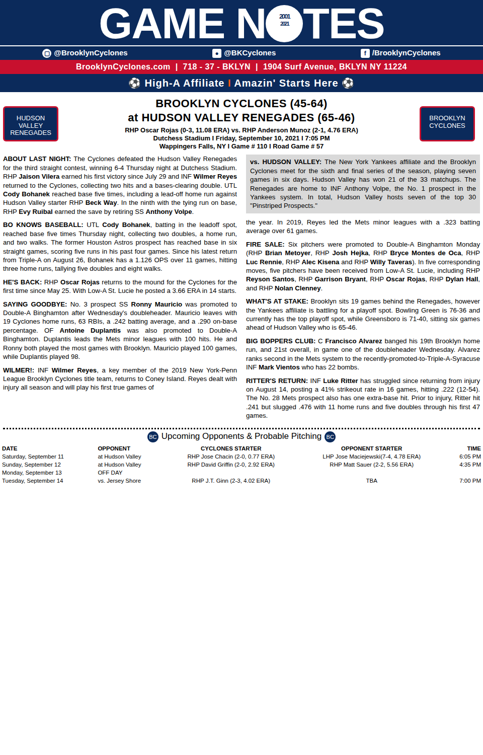GAME N20012021 TES
▢@BrooklynCyclones ●@BKCyclones f/BrooklynCyclones
BrooklynCyclones.com | 718 - 37 - BKLYN | 1904 Surf Avenue, BKLYN NY 11224
⚽ High-A Affiliate I Amazin' Starts Here ⚽
HUDSON
VALLEY
RENEGADES
BROOKLYN CYCLONES (45-64)
at HUDSON VALLEY RENEGADES (65-46)
RHP Oscar Rojas (0-3, 11.08 ERA) vs. RHP Anderson Munoz (2-1, 4.76 ERA)
Dutchess Stadium I Friday, September 10, 2021 I 7:05 PM
Wappingers Falls, NY I Game # 110 I Road Game # 57
BROOKLYN
CYCLONES
ABOUT LAST NIGHT: The Cyclones defeated the Hudson Valley Renegades for the third straight contest, winning 6-4 Thursday night at Dutchess Stadium. RHP Jaison Vilera earned his first victory since July 29 and INF Wilmer Reyes returned to the Cyclones, collecting two hits and a bases-clearing double. UTL Cody Bohanek reached base five times, including a lead-off home run against Hudson Valley starter RHP Beck Way. In the ninth with the tying run on base, RHP Evy Ruibal earned the save by retiring SS Anthony Volpe.
BO KNOWS BASEBALL: UTL Cody Bohanek, batting in the leadoff spot, reached base five times Thursday night, collecting two doubles, a home run, and two walks. The former Houston Astros prospect has reached base in six straight games, scoring five runs in his past four games. Since his latest return from Triple-A on August 26, Bohanek has a 1.126 OPS over 11 games, hitting three home runs, tallying five doubles and eight walks.
HE'S BACK: RHP Oscar Rojas returns to the mound for the Cyclones for the first time since May 25. With Low-A St. Lucie he posted a 3.66 ERA in 14 starts.
SAYING GOODBYE: No. 3 prospect SS Ronny Mauricio was promoted to Double-A Binghamton after Wednesday's doubleheader. Mauricio leaves with 19 Cyclones home runs, 63 RBIs, a .242 batting average, and a .290 on-base percentage. OF Antoine Duplantis was also promoted to Double-A Binghamton. Duplantis leads the Mets minor leagues with 100 hits. He and Ronny both played the most games with Brooklyn. Mauricio played 100 games, while Duplantis played 98.
WILMER!: INF Wilmer Reyes, a key member of the 2019 New York-Penn League Brooklyn Cyclones title team, returns to Coney Island. Reyes dealt with injury all season and will play his first true games of
vs. HUDSON VALLEY: The New York Yankees affiliate and the Brooklyn Cyclones meet for the sixth and final series of the season, playing seven games in six days. Hudson Valley has won 21 of the 33 matchups. The Renegades are home to INF Anthony Volpe, the No. 1 prospect in the Yankees system. In total, Hudson Valley hosts seven of the top 30 "Pinstriped Prospects."
the year. In 2019, Reyes led the Mets minor leagues with a .323 batting average over 61 games.
FIRE SALE: Six pitchers were promoted to Double-A Binghamton Monday (RHP Brian Metoyer, RHP Josh Hejka, RHP Bryce Montes de Oca, RHP Luc Rennie, RHP Alec Kisena and RHP Willy Taveras). In five corresponding moves, five pitchers have been received from Low-A St. Lucie, including RHP Reyson Santos, RHP Garrison Bryant, RHP Oscar Rojas, RHP Dylan Hall, and RHP Nolan Clenney.
WHAT'S AT STAKE: Brooklyn sits 19 games behind the Renegades, however the Yankees affiliate is battling for a playoff spot. Bowling Green is 76-36 and currently has the top playoff spot, while Greensboro is 71-40, sitting six games ahead of Hudson Valley who is 65-46.
BIG BOPPERS CLUB: C Francisco Alvarez banged his 19th Brooklyn home run, and 21st overall, in game one of the doubleheader Wednesday. Alvarez ranks second in the Mets system to the recently-promoted-to-Triple-A-Syracuse INF Mark Vientos who has 22 bombs.
RITTER'S RETURN: INF Luke Ritter has struggled since returning from injury on August 14, posting a 41% strikeout rate in 16 games, hitting .222 (12-54). The No. 28 Mets prospect also has one extra-base hit. Prior to injury, Ritter hit .241 but slugged .476 with 11 home runs and five doubles through his first 47 games.
BCUpcoming Opponents & Probable PitchingBC
| DATE | OPPONENT | CYCLONES STARTER | OPPONENT STARTER | TIME |
| --- | --- | --- | --- | --- |
| Saturday, September 11 | at Hudson Valley | RHP Jose Chacin (2-0, 0.77 ERA) | LHP Jose Maciejewski(7-4, 4.78 ERA) | 6:05 PM |
| Sunday, September 12 | at Hudson Valley | RHP David Griffin (2-0, 2.92 ERA) | RHP Matt Sauer (2-2, 5.56 ERA) | 4:35 PM |
| Monday, September 13 | OFF DAY | | | |
| Tuesday, September 14 | vs. Jersey Shore | RHP J.T. Ginn (2-3, 4.02 ERA) | TBA | 7:00 PM |